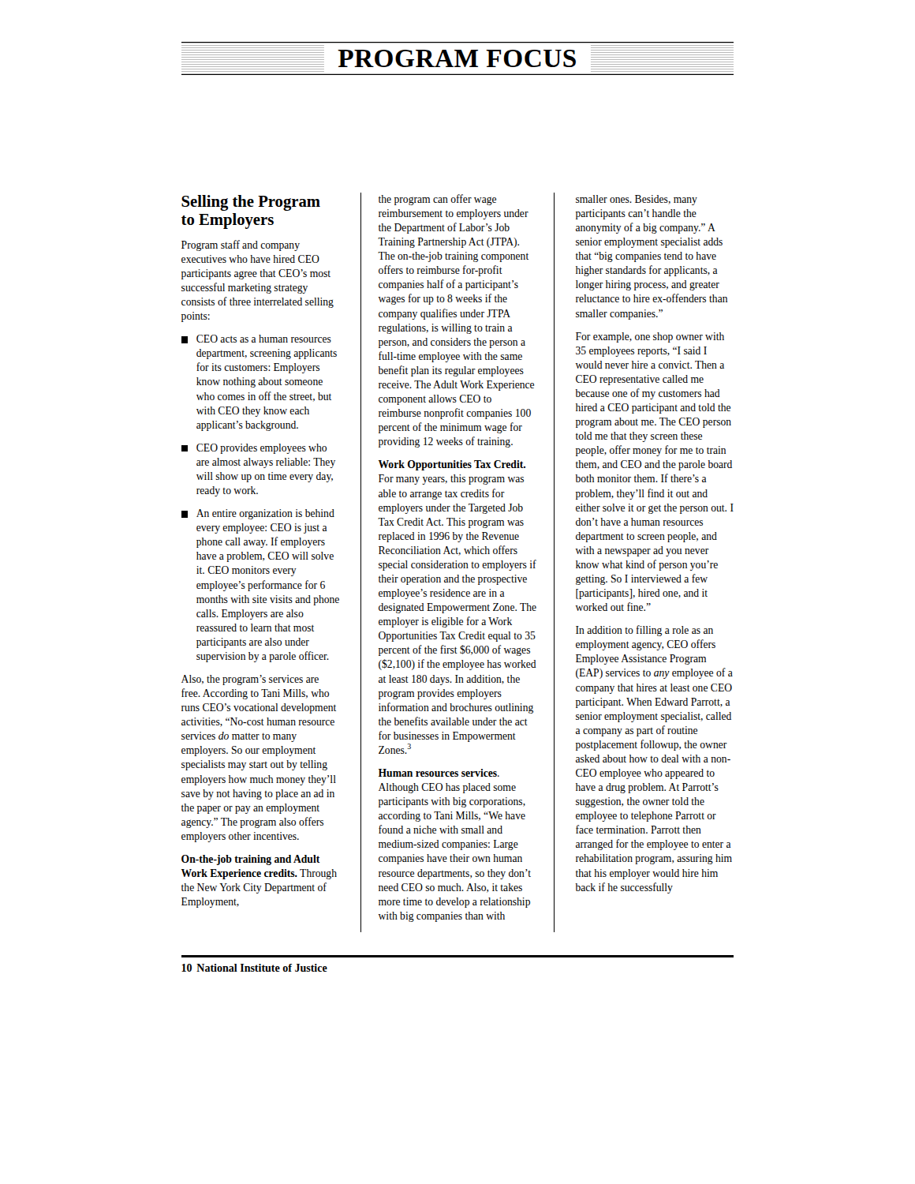PROGRAM FOCUS
Selling the Program
to Employers
Program staff and company executives who have hired CEO participants agree that CEO’s most successful marketing strategy consists of three interrelated selling points:
CEO acts as a human resources department, screening applicants for its customers: Employers know nothing about someone who comes in off the street, but with CEO they know each applicant’s background.
CEO provides employees who are almost always reliable: They will show up on time every day, ready to work.
An entire organization is behind every employee: CEO is just a phone call away. If employers have a problem, CEO will solve it. CEO monitors every employee’s performance for 6 months with site visits and phone calls. Employers are also reassured to learn that most participants are also under supervision by a parole officer.
Also, the program’s services are free. According to Tani Mills, who runs CEO’s vocational development activities, “No-cost human resource services do matter to many employers. So our employment specialists may start out by telling employers how much money they’ll save by not having to place an ad in the paper or pay an employment agency.” The program also offers employers other incentives.
On-the-job training and Adult Work Experience credits. Through the New York City Department of Employment,
the program can offer wage reimbursement to employers under the Department of Labor’s Job Training Partnership Act (JTPA). The on-the-job training component offers to reimburse for-profit companies half of a participant’s wages for up to 8 weeks if the company qualifies under JTPA regulations, is willing to train a person, and considers the person a full-time employee with the same benefit plan its regular employees receive. The Adult Work Experience component allows CEO to reimburse nonprofit companies 100 percent of the minimum wage for providing 12 weeks of training.
Work Opportunities Tax Credit. For many years, this program was able to arrange tax credits for employers under the Targeted Job Tax Credit Act. This program was replaced in 1996 by the Revenue Reconciliation Act, which offers special consideration to employers if their operation and the prospective employee’s residence are in a designated Empowerment Zone. The employer is eligible for a Work Opportunities Tax Credit equal to 35 percent of the first $6,000 of wages ($2,100) if the employee has worked at least 180 days. In addition, the program provides employers information and brochures outlining the benefits available under the act for businesses in Empowerment Zones.3
Human resources services. Although CEO has placed some participants with big corporations, according to Tani Mills, “We have found a niche with small and medium-sized companies: Large companies have their own human resource departments, so they don’t need CEO so much. Also, it takes more time to develop a relationship with big companies than with
smaller ones. Besides, many participants can’t handle the anonymity of a big company.” A senior employment specialist adds that “big companies tend to have higher standards for applicants, a longer hiring process, and greater reluctance to hire ex-offenders than smaller companies.”
For example, one shop owner with 35 employees reports, “I said I would never hire a convict. Then a CEO representative called me because one of my customers had hired a CEO participant and told the program about me. The CEO person told me that they screen these people, offer money for me to train them, and CEO and the parole board both monitor them. If there’s a problem, they’ll find it out and either solve it or get the person out. I don’t have a human resources department to screen people, and with a newspaper ad you never know what kind of person you’re getting. So I interviewed a few [participants], hired one, and it worked out fine.”
In addition to filling a role as an employment agency, CEO offers Employee Assistance Program (EAP) services to any employee of a company that hires at least one CEO participant. When Edward Parrott, a senior employment specialist, called a company as part of routine postplacement followup, the owner asked about how to deal with a non-CEO employee who appeared to have a drug problem. At Parrott’s suggestion, the owner told the employee to telephone Parrott or face termination. Parrott then arranged for the employee to enter a rehabilitation program, assuring him that his employer would hire him back if he successfully
10 National Institute of Justice